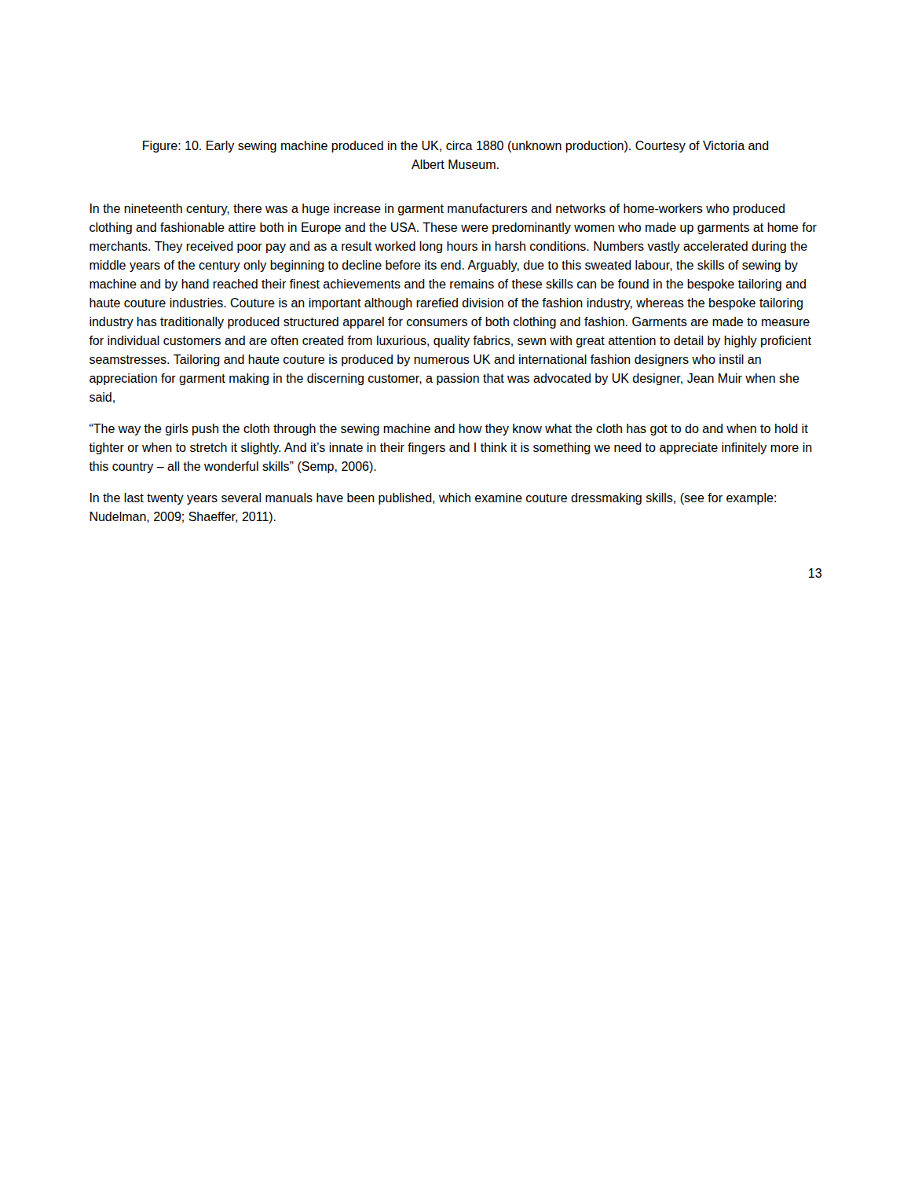Figure: 10. Early sewing machine produced in the UK, circa 1880 (unknown production). Courtesy of Victoria and Albert Museum.
In the nineteenth century, there was a huge increase in garment manufacturers and networks of home-workers who produced clothing and fashionable attire both in Europe and the USA. These were predominantly women who made up garments at home for merchants. They received poor pay and as a result worked long hours in harsh conditions. Numbers vastly accelerated during the middle years of the century only beginning to decline before its end. Arguably, due to this sweated labour, the skills of sewing by machine and by hand reached their finest achievements and the remains of these skills can be found in the bespoke tailoring and haute couture industries. Couture is an important although rarefied division of the fashion industry, whereas the bespoke tailoring industry has traditionally produced structured apparel for consumers of both clothing and fashion. Garments are made to measure for individual customers and are often created from luxurious, quality fabrics, sewn with great attention to detail by highly proficient seamstresses. Tailoring and haute couture is produced by numerous UK and international fashion designers who instil an appreciation for garment making in the discerning customer, a passion that was advocated by UK designer, Jean Muir when she said,
“The way the girls push the cloth through the sewing machine and how they know what the cloth has got to do and when to hold it tighter or when to stretch it slightly. And it’s innate in their fingers and I think it is something we need to appreciate infinitely more in this country – all the wonderful skills” (Semp, 2006).
In the last twenty years several manuals have been published, which examine couture dressmaking skills, (see for example: Nudelman, 2009; Shaeffer, 2011).
13